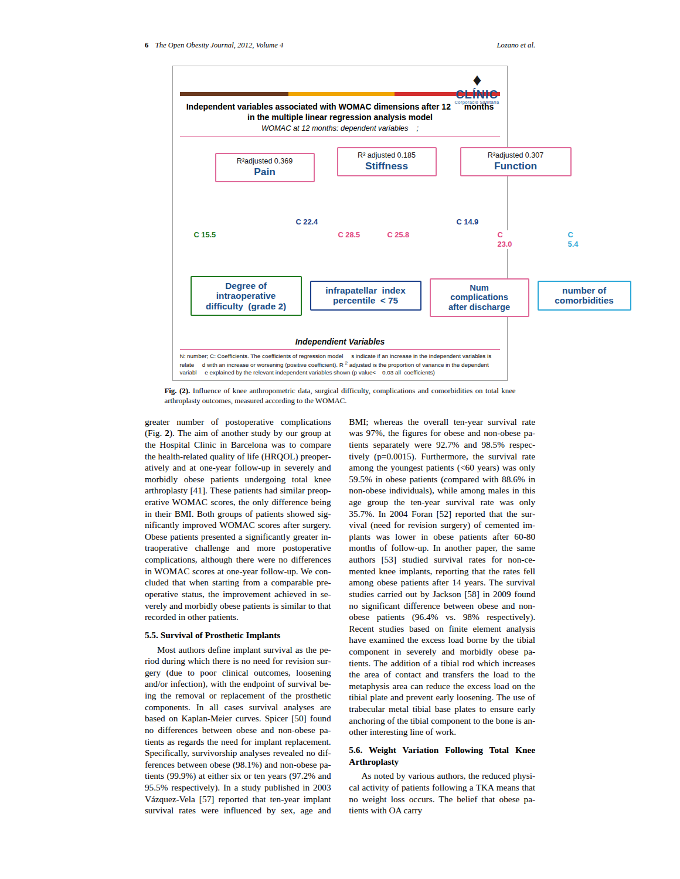6 The Open Obesity Journal, 2012, Volume 4
Lozano et al.
♦
CLÍNIC
Corporació Sanitària
Independent variables associated with WOMAC dimensions after 12 months
in the multiple linear regression analysis model
WOMAC at 12 months: dependent variables ;
R²adjusted 0.369 Pain
R² adjusted 0.185 Stiffness
R²adjusted 0.307 Function
C 15.5
C 22.4
C 28.5
C 25.8
C 14.9
C 23.0
C 5.4
Degree of intraoperative difficulty (grade 2)
infrapatellar index percentile < 75
Num complications after discharge
number of comorbidities
Independient Variables
N: number; C: Coefficients. The coefficients of regression model s indicate if an increase in the independent variables is relate d with an increase or worsening (positive coefficient). R 2 adjusted is the proportion of variance in the dependent variabl e explained by the relevant independent variables shown (p value< 0.03 all coefficients)
Fig. (2). Influence of knee anthropometric data, surgical difficulty, complications and comorbidities on total knee arthroplasty outcomes, measured according to the WOMAC.
greater number of postoperative complications (Fig. 2). The aim of another study by our group at the Hospital Clinic in Barcelona was to compare the health-related quality of life (HRQOL) preoperatively and at one-year follow-up in severely and morbidly obese patients undergoing total knee arthroplasty [41]. These patients had similar preoperative WOMAC scores, the only difference being in their BMI. Both groups of patients showed significantly improved WOMAC scores after surgery. Obese patients presented a significantly greater intraoperative challenge and more postoperative complications, although there were no differences in WOMAC scores at one-year follow-up. We concluded that when starting from a comparable preoperative status, the improvement achieved in severely and morbidly obese patients is similar to that recorded in other patients.
5.5. Survival of Prosthetic Implants
Most authors define implant survival as the period during which there is no need for revision surgery (due to poor clinical outcomes, loosening and/or infection), with the endpoint of survival being the removal or replacement of the prosthetic components. In all cases survival analyses are based on Kaplan-Meier curves. Spicer [50] found no differences between obese and non-obese patients as regards the need for implant replacement. Specifically, survivorship analyses revealed no differences between obese (98.1%) and non-obese patients (99.9%) at either six or ten years (97.2% and 95.5% respectively). In a study published in 2003 Vázquez-Vela [57] reported that ten-year implant survival rates were influenced by sex, age and BMI; whereas the overall ten-year survival rate was 97%, the figures for obese and non-obese patients separately were 92.7% and 98.5% respectively (p=0.0015). Furthermore, the survival rate among the youngest patients (<60 years) was only 59.5% in obese patients (compared with 88.6% in non-obese individuals), while among males in this age group the ten-year survival rate was only 35.7%. In 2004 Foran [52] reported that the survival (need for revision surgery) of cemented implants was lower in obese patients after 60-80 months of follow-up. In another paper, the same authors [53] studied survival rates for non-cemented knee implants, reporting that the rates fell among obese patients after 14 years. The survival studies carried out by Jackson [58] in 2009 found no significant difference between obese and non-obese patients (96.4% vs. 98% respectively). Recent studies based on finite element analysis have examined the excess load borne by the tibial component in severely and morbidly obese patients. The addition of a tibial rod which increases the area of contact and transfers the load to the metaphysis area can reduce the excess load on the tibial plate and prevent early loosening. The use of trabecular metal tibial base plates to ensure early anchoring of the tibial component to the bone is another interesting line of work.
5.6. Weight Variation Following Total Knee Arthroplasty
As noted by various authors, the reduced physical activity of patients following a TKA means that no weight loss occurs. The belief that obese patients with OA carry